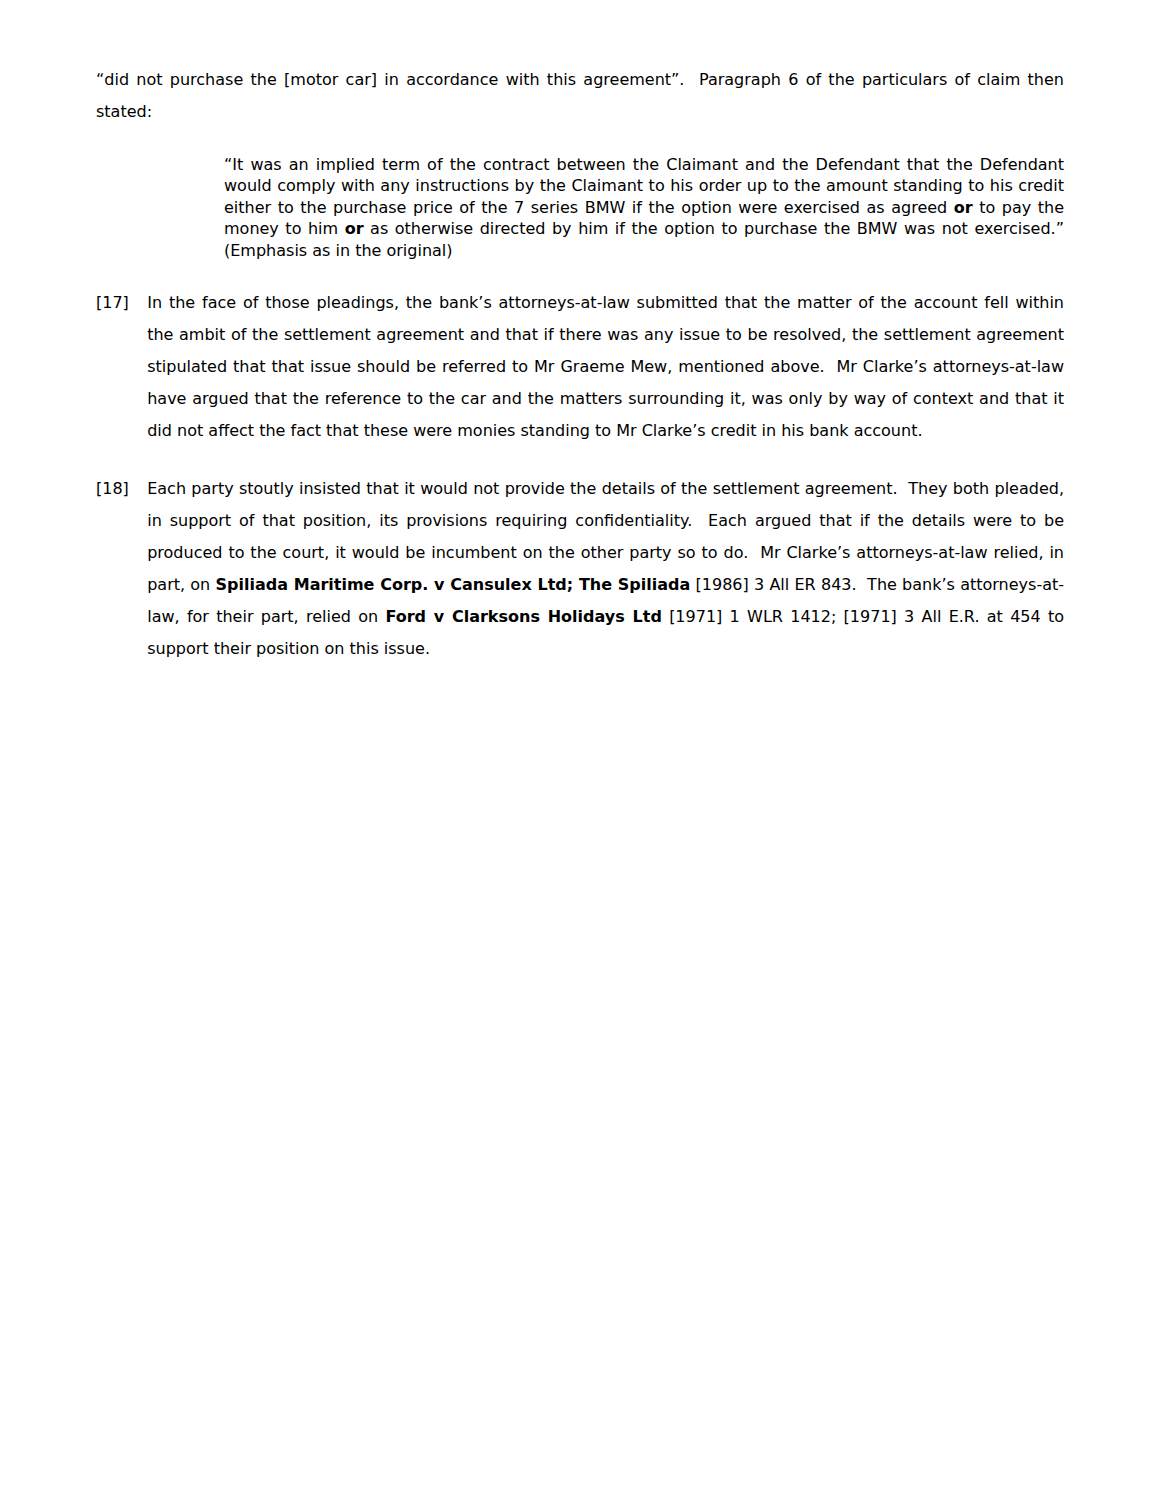“did not purchase the [motor car] in accordance with this agreement”. Paragraph 6 of the particulars of claim then stated:
“It was an implied term of the contract between the Claimant and the Defendant that the Defendant would comply with any instructions by the Claimant to his order up to the amount standing to his credit either to the purchase price of the 7 series BMW if the option were exercised as agreed or to pay the money to him or as otherwise directed by him if the option to purchase the BMW was not exercised.” (Emphasis as in the original)
[17]
In the face of those pleadings, the bank’s attorneys-at-law submitted that the matter of the account fell within the ambit of the settlement agreement and that if there was any issue to be resolved, the settlement agreement stipulated that that issue should be referred to Mr Graeme Mew, mentioned above. Mr Clarke’s attorneys-at-law have argued that the reference to the car and the matters surrounding it, was only by way of context and that it did not affect the fact that these were monies standing to Mr Clarke’s credit in his bank account.
[18]
Each party stoutly insisted that it would not provide the details of the settlement agreement. They both pleaded, in support of that position, its provisions requiring confidentiality. Each argued that if the details were to be produced to the court, it would be incumbent on the other party so to do. Mr Clarke’s attorneys-at-law relied, in part, on Spiliada Maritime Corp. v Cansulex Ltd; The Spiliada [1986] 3 All ER 843. The bank’s attorneys-at-law, for their part, relied on Ford v Clarksons Holidays Ltd [1971] 1 WLR 1412; [1971] 3 All E.R. at 454 to support their position on this issue.